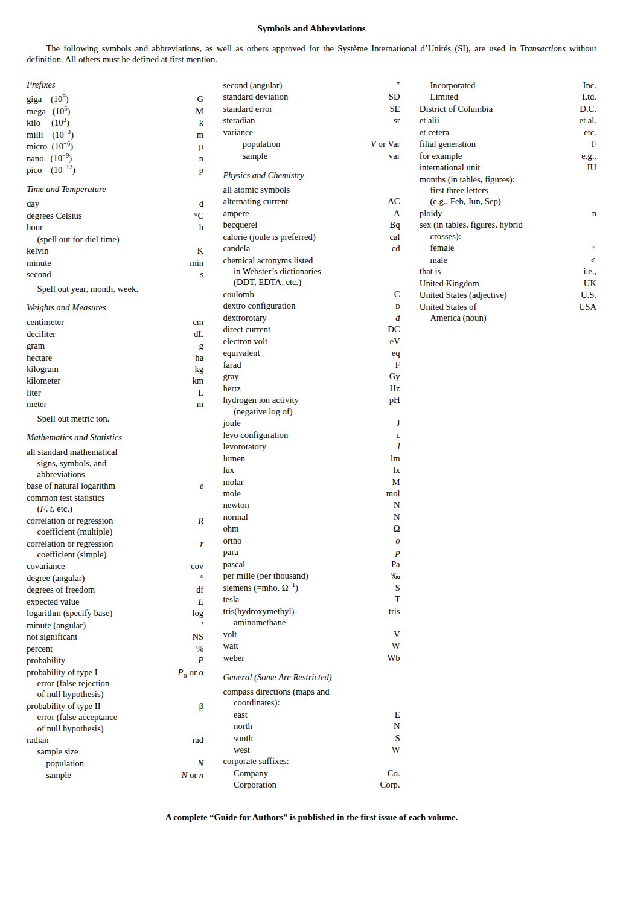Symbols and Abbreviations
The following symbols and abbreviations, as well as others approved for the Système International d’Unités (SI), are used in Transactions without definition. All others must be defined at first mention.
Prefixes
| giga (10 9 ) | G |
| mega (10 6 ) | M |
| kilo (10 3 ) | k |
| milli (10 −3 ) | m |
| micro (10 −6 ) | μ |
| nano (10 −9 ) | n |
| pico (10 −12 ) | p |
Time and Temperature
| day | d |
| degrees Celsius | °C |
| hour | h |
| (spell out for diel time) | |
| kelvin | K |
| minute | min |
| second | s |
Spell out year, month, week.
Weights and Measures
| centimeter | cm |
| deciliter | dL |
| gram | g |
| hectare | ha |
| kilogram | kg |
| kilometer | km |
| liter | L |
| meter | m |
Spell out metric ton.
Mathematics and Statistics
| all standard mathematical signs, symbols, and abbreviations | |
| base of natural logarithm | e |
| common test statistics ( F , t , etc.) | |
| correlation or regression coefficient (multiple) | R |
| correlation or regression coefficient (simple) | r |
| covariance | cov |
| degree (angular) | ° |
| degrees of freedom | df |
| expected value | E |
| logarithm (specify base) | log |
| minute (angular) | ′ |
| not significant | NS |
| percent | % |
| probability | P |
| probability of type I error (false rejection of null hypothesis) | P α or α |
| probability of type II error (false acceptance of null hypothesis) | β |
| radian | rad |
| sample size | |
| population | N |
| sample | N or n |
| second (angular) | ″ |
| standard deviation | SD |
| standard error | SE |
| steradian | sr |
| variance | |
| population | V or Var |
| sample | var |
Physics and Chemistry
| all atomic symbols | |
| alternating current | AC |
| ampere | A |
| becquerel | Bq |
| calorie (joule is preferred) | cal |
| candela | cd |
| chemical acronyms listed in Webster’s dictionaries (DDT, EDTA, etc.) | |
| coulomb | C |
| dextro configuration | d |
| dextrorotary | d |
| direct current | DC |
| electron volt | eV |
| equivalent | eq |
| farad | F |
| gray | Gy |
| hertz | Hz |
| hydrogen ion activity (negative log of) | pH |
| joule | J |
| levo configuration | l |
| levorotatory | l |
| lumen | lm |
| lux | lx |
| molar | M |
| mole | mol |
| newton | N |
| normal | N |
| ohm | Ω |
| ortho | o |
| para | p |
| pascal | Pa |
| per mille (per thousand) | ‰ |
| siemens (=mho, Ω −1 ) | S |
| tesla | T |
| tris(hydroxymethyl)- aminomethane | tris |
| volt | V |
| watt | W |
| weber | Wb |
General (Some Are Restricted)
| compass directions (maps and coordinates): | |
| east | E |
| north | N |
| south | S |
| west | W |
| corporate suffixes: | |
| Company | Co. |
| Corporation | Corp. |
| Incorporated | Inc. |
| Limited | Ltd. |
| District of Columbia | D.C. |
| et alii | et al. |
| et cetera | etc. |
| filial generation | F |
| for example | e.g., |
| international unit | IU |
| months (in tables, figures): first three letters (e.g., Feb, Jun, Sep) | |
| ploidy | n |
| sex (in tables, figures, hybrid crosses): | |
| female | ♀ |
| male | ♂ |
| that is | i.e., |
| United Kingdom | UK |
| United States (adjective) | U.S. |
| United States of America (noun) | USA |
A complete “Guide for Authors” is published in the first issue of each volume.